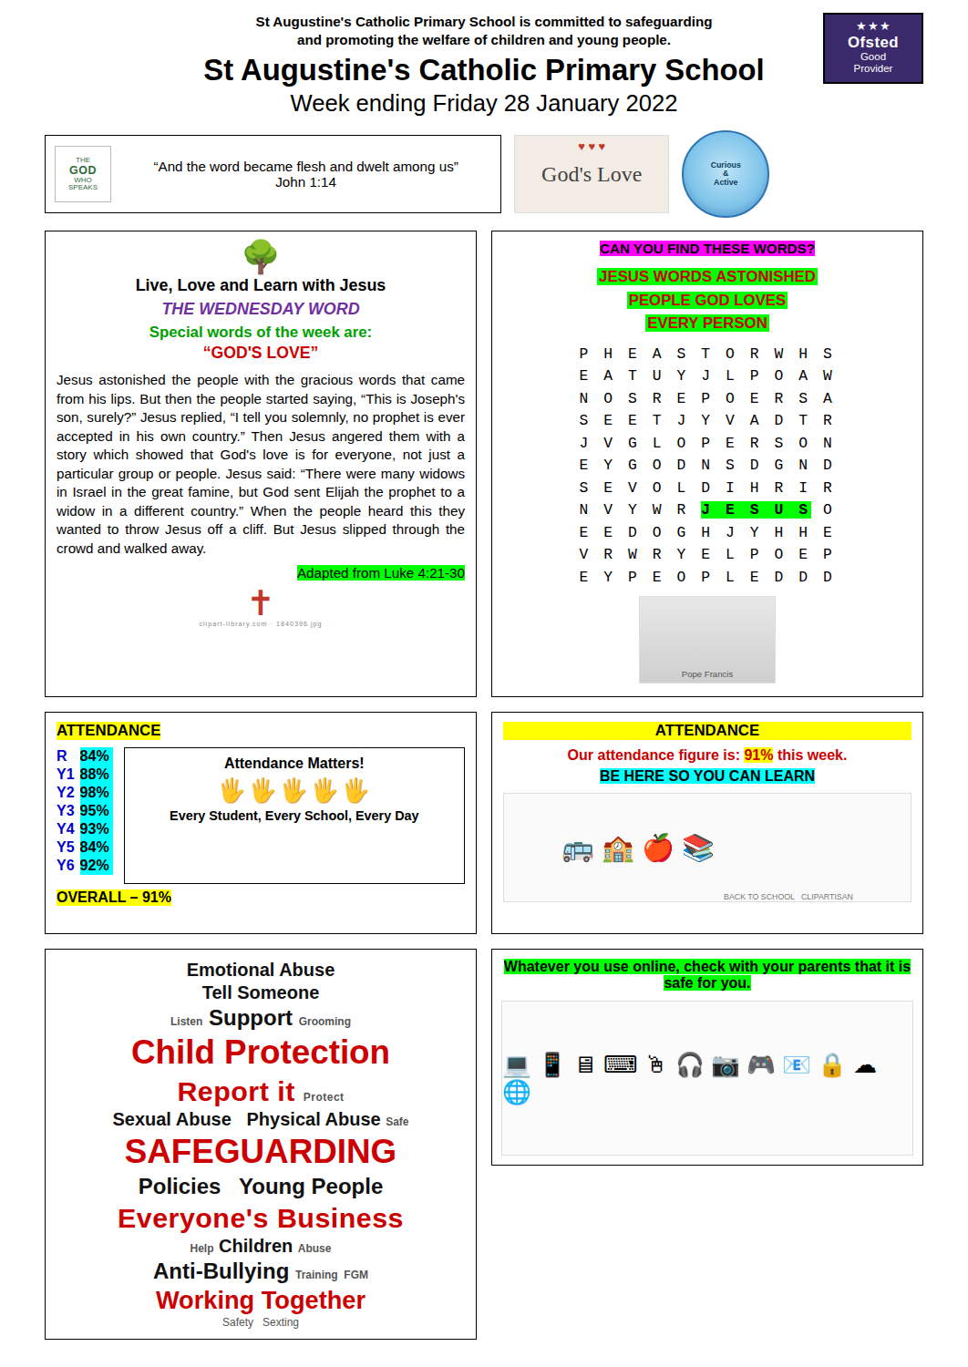★★★
Ofsted
Good
Provider
St Augustine's Catholic Primary School is committed to safeguarding
and promoting the welfare of children and young people.
St Augustine's Catholic Primary School
Week ending Friday 28 January 2022
THE GOD WHO SPEAKS
“And the word became flesh and dwelt among us” John 1:14
God's Love
Curious
&
Active
🌳
Live, Love and Learn with Jesus
THE WEDNESDAY WORD
Special words of the week are:
“GOD'S LOVE”
Jesus astonished the people with the gracious words that came from his lips. But then the people started saying, “This is Joseph's son, surely?” Jesus replied, “I tell you solemnly, no prophet is ever accepted in his own country.” Then Jesus angered them with a story which showed that God's love is for everyone, not just a particular group or people. Jesus said: “There were many widows in Israel in the great famine, but God sent Elijah the prophet to a widow in a different country.” When the people heard this they wanted to throw Jesus off a cliff. But Jesus slipped through the crowd and walked away.
Adapted from Luke 4:21-30
✝ clipart-library.com · 1840396.jpg
CAN YOU FIND THESE WORDS?
JESUS WORDS ASTONISHED
PEOPLE GOD LOVES
EVERY PERSON
P H E A S T O R W H S
E A T U Y J L P O A W
N O S R E P O E R S A
S E E T J Y V A D T R
J V G L O P E R S O N
E Y G O D N S D G N D
S E V O L D I H R I R
N V Y W R J E S U S O
E E D O G H J Y H H E
V R W R Y E L P O E P
E Y P E O P L E D D D
Pope Francis
ATTENDANCE
| R | 84% |
| Y1 | 88% |
| Y2 | 98% |
| Y3 | 95% |
| Y4 | 93% |
| Y5 | 84% |
| Y6 | 92% |
Attendance Matters!
🖐🖐🖐🖐🖐
Every Student, Every School, Every Day
OVERALL – 91%
ATTENDANCE
Our attendance figure is: 91% this week.
BE HERE SO YOU CAN LEARN
🚌 🏫 🍎 📚 BACK TO SCHOOL CLIPARTISAN
Emotional Abuse
Tell Someone
Listen Support Grooming
Child Protection
Report it Protect
Sexual Abuse Physical Abuse Safe
SAFEGUARDING
Policies Young People
Everyone's Business
Help Children Abuse
Anti-Bullying Training FGM
Working Together
Safety Sexting
Whatever you use online, check with your parents that it is safe for you.
💻 📱 🖥 ⌨ 🖱 🎧 📷 🎮 📧 🔒 ☁ 🌐